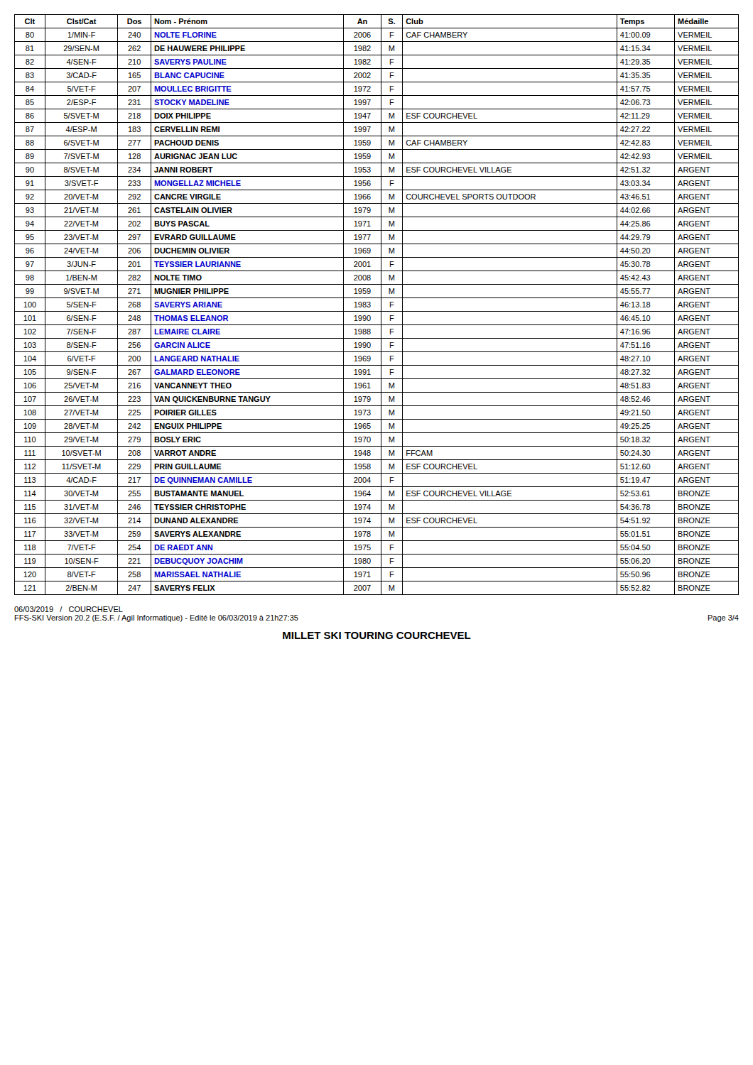| Clt | Clst/Cat | Dos | Nom - Prénom | An | S. | Club | Temps | Médaille |
| --- | --- | --- | --- | --- | --- | --- | --- | --- |
| 80 | 1/MIN-F | 240 | NOLTE FLORINE | 2006 | F | CAF CHAMBERY | 41:00.09 | VERMEIL |
| 81 | 29/SEN-M | 262 | DE HAUWERE PHILIPPE | 1982 | M | | 41:15.34 | VERMEIL |
| 82 | 4/SEN-F | 210 | SAVERYS PAULINE | 1982 | F | | 41:29.35 | VERMEIL |
| 83 | 3/CAD-F | 165 | BLANC CAPUCINE | 2002 | F | | 41:35.35 | VERMEIL |
| 84 | 5/VET-F | 207 | MOULLEC BRIGITTE | 1972 | F | | 41:57.75 | VERMEIL |
| 85 | 2/ESP-F | 231 | STOCKY MADELINE | 1997 | F | | 42:06.73 | VERMEIL |
| 86 | 5/SVET-M | 218 | DOIX PHILIPPE | 1947 | M | ESF COURCHEVEL | 42:11.29 | VERMEIL |
| 87 | 4/ESP-M | 183 | CERVELLIN REMI | 1997 | M | | 42:27.22 | VERMEIL |
| 88 | 6/SVET-M | 277 | PACHOUD DENIS | 1959 | M | CAF CHAMBERY | 42:42.83 | VERMEIL |
| 89 | 7/SVET-M | 128 | AURIGNAC JEAN LUC | 1959 | M | | 42:42.93 | VERMEIL |
| 90 | 8/SVET-M | 234 | JANNI ROBERT | 1953 | M | ESF COURCHEVEL VILLAGE | 42:51.32 | ARGENT |
| 91 | 3/SVET-F | 233 | MONGELLAZ MICHELE | 1956 | F | | 43:03.34 | ARGENT |
| 92 | 20/VET-M | 292 | CANCRE VIRGILE | 1966 | M | COURCHEVEL SPORTS OUTDOOR | 43:46.51 | ARGENT |
| 93 | 21/VET-M | 261 | CASTELAIN OLIVIER | 1979 | M | | 44:02.66 | ARGENT |
| 94 | 22/VET-M | 202 | BUYS PASCAL | 1971 | M | | 44:25.86 | ARGENT |
| 95 | 23/VET-M | 297 | EVRARD GUILLAUME | 1977 | M | | 44:29.79 | ARGENT |
| 96 | 24/VET-M | 206 | DUCHEMIN OLIVIER | 1969 | M | | 44:50.20 | ARGENT |
| 97 | 3/JUN-F | 201 | TEYSSIER LAURIANNE | 2001 | F | | 45:30.78 | ARGENT |
| 98 | 1/BEN-M | 282 | NOLTE TIMO | 2008 | M | | 45:42.43 | ARGENT |
| 99 | 9/SVET-M | 271 | MUGNIER PHILIPPE | 1959 | M | | 45:55.77 | ARGENT |
| 100 | 5/SEN-F | 268 | SAVERYS ARIANE | 1983 | F | | 46:13.18 | ARGENT |
| 101 | 6/SEN-F | 248 | THOMAS ELEANOR | 1990 | F | | 46:45.10 | ARGENT |
| 102 | 7/SEN-F | 287 | LEMAIRE CLAIRE | 1988 | F | | 47:16.96 | ARGENT |
| 103 | 8/SEN-F | 256 | GARCIN ALICE | 1990 | F | | 47:51.16 | ARGENT |
| 104 | 6/VET-F | 200 | LANGEARD NATHALIE | 1969 | F | | 48:27.10 | ARGENT |
| 105 | 9/SEN-F | 267 | GALMARD ELEONORE | 1991 | F | | 48:27.32 | ARGENT |
| 106 | 25/VET-M | 216 | VANCANNEYT THEO | 1961 | M | | 48:51.83 | ARGENT |
| 107 | 26/VET-M | 223 | VAN QUICKENBURNE TANGUY | 1979 | M | | 48:52.46 | ARGENT |
| 108 | 27/VET-M | 225 | POIRIER GILLES | 1973 | M | | 49:21.50 | ARGENT |
| 109 | 28/VET-M | 242 | ENGUIX PHILIPPE | 1965 | M | | 49:25.25 | ARGENT |
| 110 | 29/VET-M | 279 | BOSLY ERIC | 1970 | M | | 50:18.32 | ARGENT |
| 111 | 10/SVET-M | 208 | VARROT ANDRE | 1948 | M | FFCAM | 50:24.30 | ARGENT |
| 112 | 11/SVET-M | 229 | PRIN GUILLAUME | 1958 | M | ESF COURCHEVEL | 51:12.60 | ARGENT |
| 113 | 4/CAD-F | 217 | DE QUINNEMAN CAMILLE | 2004 | F | | 51:19.47 | ARGENT |
| 114 | 30/VET-M | 255 | BUSTAMANTE MANUEL | 1964 | M | ESF COURCHEVEL VILLAGE | 52:53.61 | BRONZE |
| 115 | 31/VET-M | 246 | TEYSSIER CHRISTOPHE | 1974 | M | | 54:36.78 | BRONZE |
| 116 | 32/VET-M | 214 | DUNAND ALEXANDRE | 1974 | M | ESF COURCHEVEL | 54:51.92 | BRONZE |
| 117 | 33/VET-M | 259 | SAVERYS ALEXANDRE | 1978 | M | | 55:01.51 | BRONZE |
| 118 | 7/VET-F | 254 | DE RAEDT ANN | 1975 | F | | 55:04.50 | BRONZE |
| 119 | 10/SEN-F | 221 | DEBUCQUOY JOACHIM | 1980 | F | | 55:06.20 | BRONZE |
| 120 | 8/VET-F | 258 | MARISSAEL NATHALIE | 1971 | F | | 55:50.96 | BRONZE |
| 121 | 2/BEN-M | 247 | SAVERYS FELIX | 2007 | M | | 55:52.82 | BRONZE |
06/03/2019 / COURCHEVEL
FFS-SKI Version 20.2 (E.S.F. / Agil Informatique) - Edité le 06/03/2019 à 21h27:35 Page 3/4
MILLET SKI TOURING COURCHEVEL